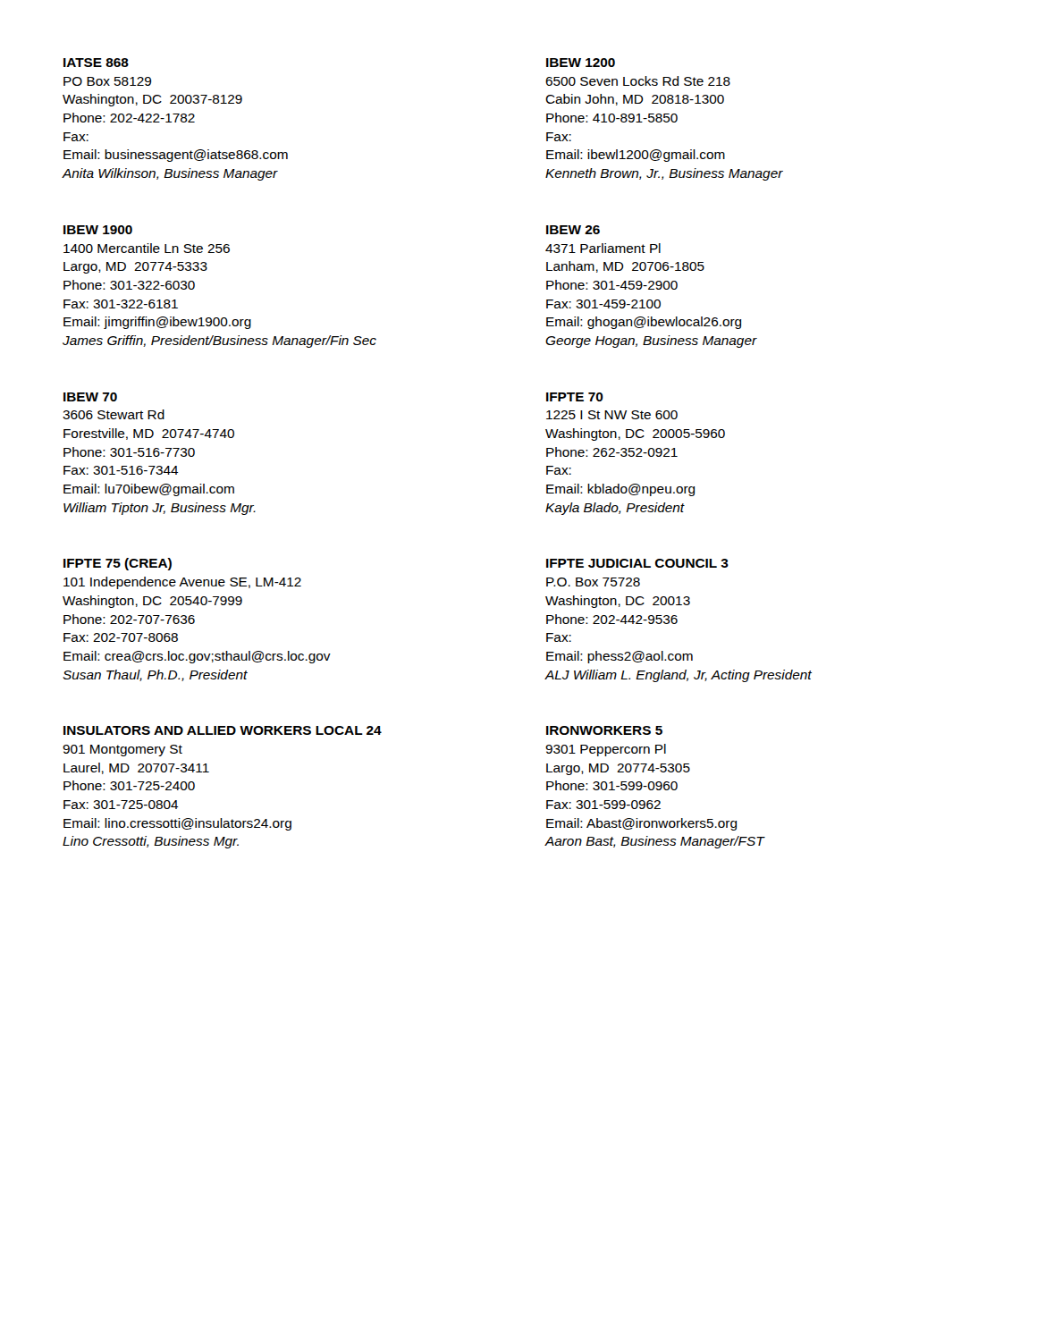IATSE 868
PO Box 58129
Washington, DC 20037-8129
Phone: 202-422-1782
Fax:
Email: businessagent@iatse868.com
Anita Wilkinson, Business Manager
IBEW 1200
6500 Seven Locks Rd Ste 218
Cabin John, MD 20818-1300
Phone: 410-891-5850
Fax:
Email: ibewl1200@gmail.com
Kenneth Brown, Jr., Business Manager
IBEW 1900
1400 Mercantile Ln Ste 256
Largo, MD 20774-5333
Phone: 301-322-6030
Fax: 301-322-6181
Email: jimgriffin@ibew1900.org
James Griffin, President/Business Manager/Fin Sec
IBEW 26
4371 Parliament Pl
Lanham, MD 20706-1805
Phone: 301-459-2900
Fax: 301-459-2100
Email: ghogan@ibewlocal26.org
George Hogan, Business Manager
IBEW 70
3606 Stewart Rd
Forestville, MD 20747-4740
Phone: 301-516-7730
Fax: 301-516-7344
Email: lu70ibew@gmail.com
William Tipton Jr, Business Mgr.
IFPTE 70
1225 I St NW Ste 600
Washington, DC 20005-5960
Phone: 262-352-0921
Fax:
Email: kblado@npeu.org
Kayla Blado, President
IFPTE 75 (CREA)
101 Independence Avenue SE, LM-412
Washington, DC 20540-7999
Phone: 202-707-7636
Fax: 202-707-8068
Email: crea@crs.loc.gov;sthaul@crs.loc.gov
Susan Thaul, Ph.D., President
IFPTE JUDICIAL COUNCIL 3
P.O. Box 75728
Washington, DC 20013
Phone: 202-442-9536
Fax:
Email: phess2@aol.com
ALJ William L. England, Jr, Acting President
INSULATORS AND ALLIED WORKERS LOCAL 24
901 Montgomery St
Laurel, MD 20707-3411
Phone: 301-725-2400
Fax: 301-725-0804
Email: lino.cressotti@insulators24.org
Lino Cressotti, Business Mgr.
IRONWORKERS 5
9301 Peppercorn Pl
Largo, MD 20774-5305
Phone: 301-599-0960
Fax: 301-599-0962
Email: Abast@ironworkers5.org
Aaron Bast, Business Manager/FST